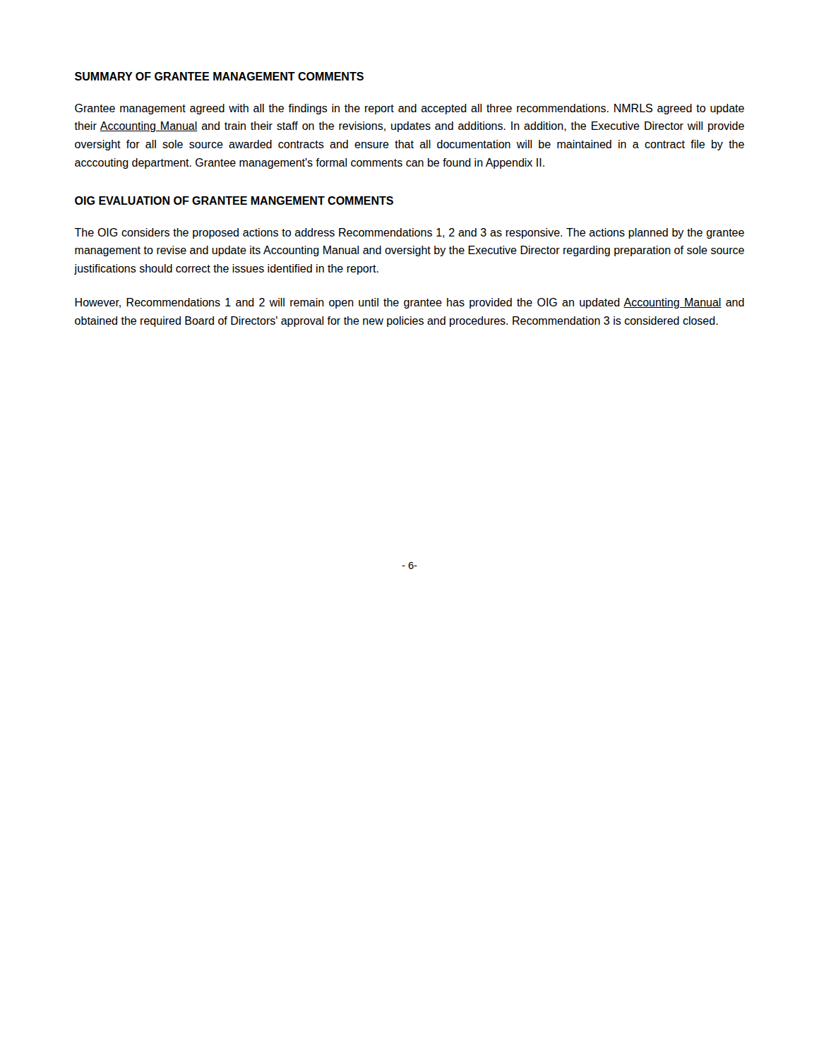SUMMARY OF GRANTEE MANAGEMENT COMMENTS
Grantee management agreed with all the findings in the report and accepted all three recommendations. NMRLS agreed to update their Accounting Manual and train their staff on the revisions, updates and additions. In addition, the Executive Director will provide oversight for all sole source awarded contracts and ensure that all documentation will be maintained in a contract file by the acccouting department. Grantee management's formal comments can be found in Appendix II.
OIG EVALUATION OF GRANTEE MANGEMENT COMMENTS
The OIG considers the proposed actions to address Recommendations 1, 2 and 3 as responsive. The actions planned by the grantee management to revise and update its Accounting Manual and oversight by the Executive Director regarding preparation of sole source justifications should correct the issues identified in the report.
However, Recommendations 1 and 2 will remain open until the grantee has provided the OIG an updated Accounting Manual and obtained the required Board of Directors' approval for the new policies and procedures. Recommendation 3 is considered closed.
- 6-